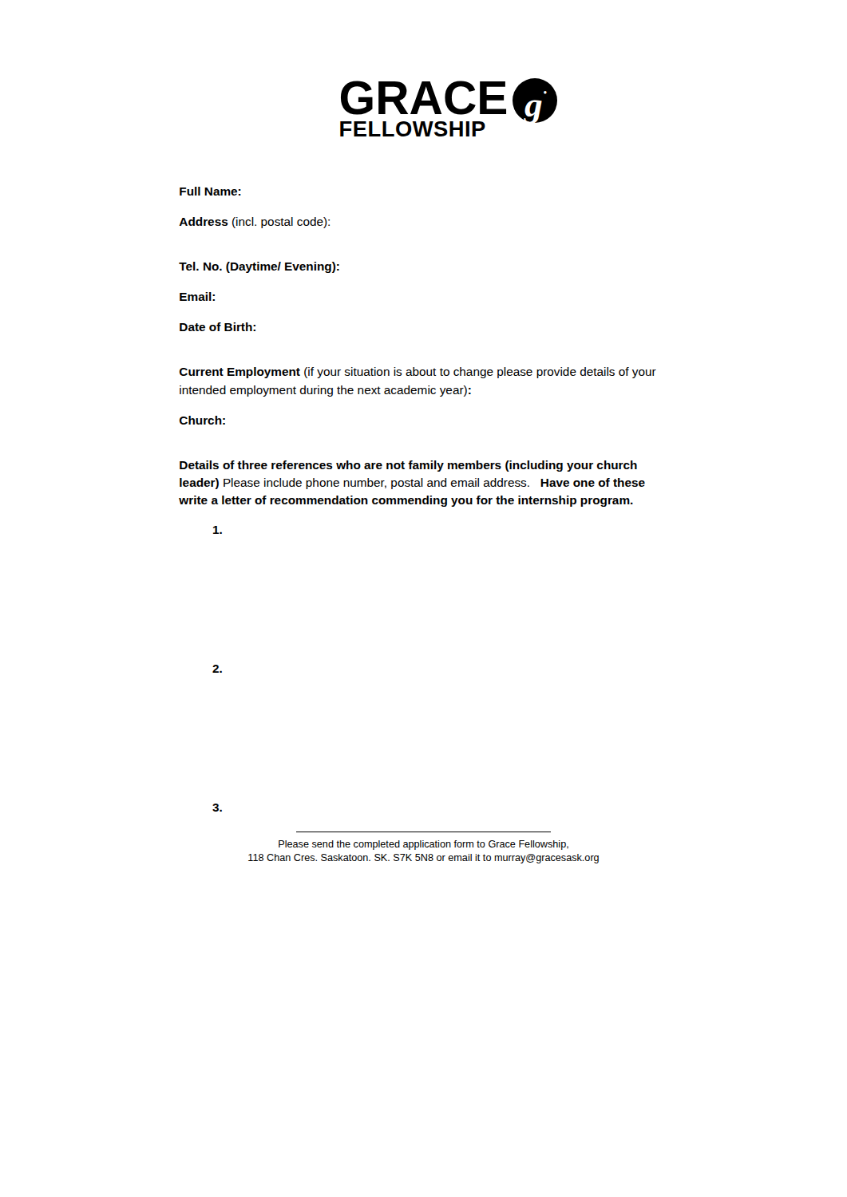GRACE FELLOWSHIP g•
Full Name:
Address (incl. postal code):
Tel. No. (Daytime/ Evening):
Email:
Date of Birth:
Current Employment (if your situation is about to change please provide details of your intended employment during the next academic year):
Church:
Details of three references who are not family members (including your church leader) Please include phone number, postal and email address. Have one of these write a letter of recommendation commending you for the internship program.
1.
2.
3.
Please send the completed application form to Grace Fellowship,
118 Chan Cres. Saskatoon. SK. S7K 5N8 or email it to murray@gracesask.org